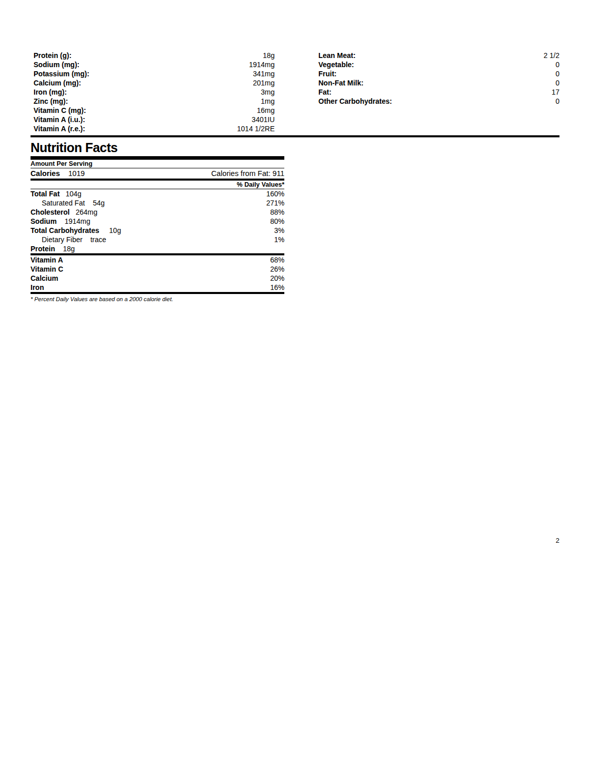| Protein (g): | 18g |
| Sodium (mg): | 1914mg |
| Potassium (mg): | 341mg |
| Calcium (mg): | 201mg |
| Iron (mg): | 3mg |
| Zinc (mg): | 1mg |
| Vitamin C (mg): | 16mg |
| Vitamin A (i.u.): | 3401IU |
| Vitamin A (r.e.): | 1014 1/2RE |
| Lean Meat: | 2 1/2 |
| Vegetable: | 0 |
| Fruit: | 0 |
| Non-Fat Milk: | 0 |
| Fat: | 17 |
| Other Carbohydrates: | 0 |
Nutrition Facts
| Amount Per Serving |
| Calories 1019 | Calories from Fat: 911 |
| | % Daily Values* |
| Total Fat 104g | 160% |
| Saturated Fat 54g | 271% |
| Cholesterol 264mg | 88% |
| Sodium 1914mg | 80% |
| Total Carbohydrates 10g | 3% |
| Dietary Fiber trace | 1% |
| Protein 18g | |
| Vitamin A | 68% |
| Vitamin C | 26% |
| Calcium | 20% |
| Iron | 16% |
* Percent Daily Values are based on a 2000 calorie diet.
2